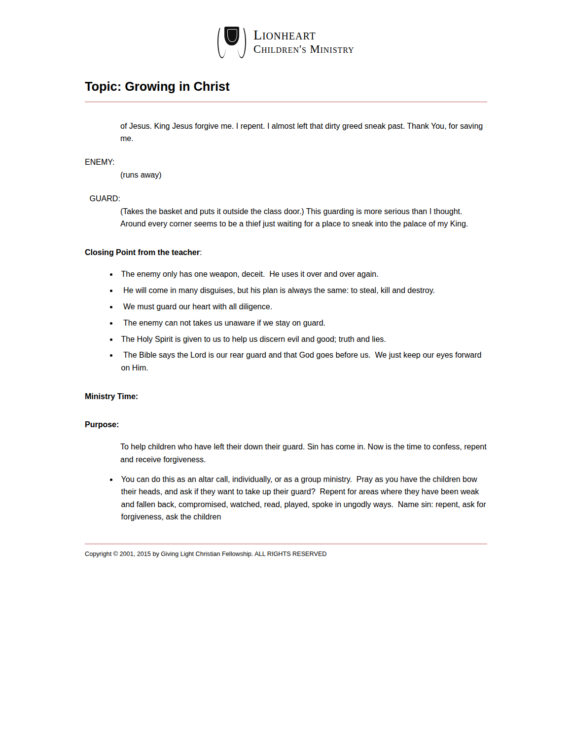Lionheart
Children's Ministry
Topic: Growing in Christ
of Jesus. King Jesus forgive me. I repent. I almost left that dirty greed sneak past. Thank You, for saving me.
ENEMY:
(runs away)
GUARD:
(Takes the basket and puts it outside the class door.) This guarding is more serious than I thought. Around every corner seems to be a thief just waiting for a place to sneak into the palace of my King.
Closing Point from the teacher:
The enemy only has one weapon, deceit. He uses it over and over again.
He will come in many disguises, but his plan is always the same: to steal, kill and destroy.
We must guard our heart with all diligence.
The enemy can not takes us unaware if we stay on guard.
The Holy Spirit is given to us to help us discern evil and good; truth and lies.
The Bible says the Lord is our rear guard and that God goes before us. We just keep our eyes forward on Him.
Ministry Time:
Purpose:
To help children who have left their down their guard. Sin has come in. Now is the time to confess, repent and receive forgiveness.
You can do this as an altar call, individually, or as a group ministry. Pray as you have the children bow their heads, and ask if they want to take up their guard? Repent for areas where they have been weak and fallen back, compromised, watched, read, played, spoke in ungodly ways. Name sin: repent, ask for forgiveness, ask the children
Copyright © 2001, 2015 by Giving Light Christian Fellowship. ALL RIGHTS RESERVED